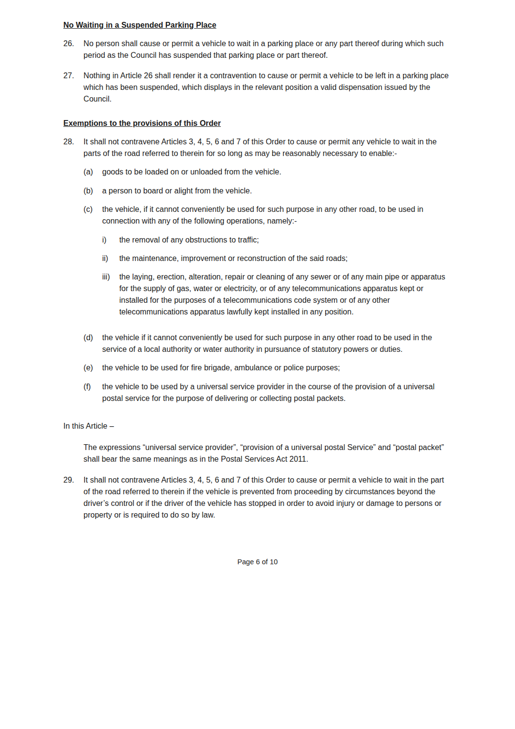No Waiting in a Suspended Parking Place
26. No person shall cause or permit a vehicle to wait in a parking place or any part thereof during which such period as the Council has suspended that parking place or part thereof.
27. Nothing in Article 26 shall render it a contravention to cause or permit a vehicle to be left in a parking place which has been suspended, which displays in the relevant position a valid dispensation issued by the Council.
Exemptions to the provisions of this Order
28. It shall not contravene Articles 3, 4, 5, 6 and 7 of this Order to cause or permit any vehicle to wait in the parts of the road referred to therein for so long as may be reasonably necessary to enable:-
(a) goods to be loaded on or unloaded from the vehicle.
(b) a person to board or alight from the vehicle.
(c) the vehicle, if it cannot conveniently be used for such purpose in any other road, to be used in connection with any of the following operations, namely:-
i) the removal of any obstructions to traffic;
ii) the maintenance, improvement or reconstruction of the said roads;
iii) the laying, erection, alteration, repair or cleaning of any sewer or of any main pipe or apparatus for the supply of gas, water or electricity, or of any telecommunications apparatus kept or installed for the purposes of a telecommunications code system or of any other telecommunications apparatus lawfully kept installed in any position.
(d) the vehicle if it cannot conveniently be used for such purpose in any other road to be used in the service of a local authority or water authority in pursuance of statutory powers or duties.
(e) the vehicle to be used for fire brigade, ambulance or police purposes;
(f) the vehicle to be used by a universal service provider in the course of the provision of a universal postal service for the purpose of delivering or collecting postal packets.
In this Article –
The expressions “universal service provider”, “provision of a universal postal Service” and “postal packet” shall bear the same meanings as in the Postal Services Act 2011.
29. It shall not contravene Articles 3, 4, 5, 6 and 7 of this Order to cause or permit a vehicle to wait in the part of the road referred to therein if the vehicle is prevented from proceeding by circumstances beyond the driver’s control or if the driver of the vehicle has stopped in order to avoid injury or damage to persons or property or is required to do so by law.
Page 6 of 10